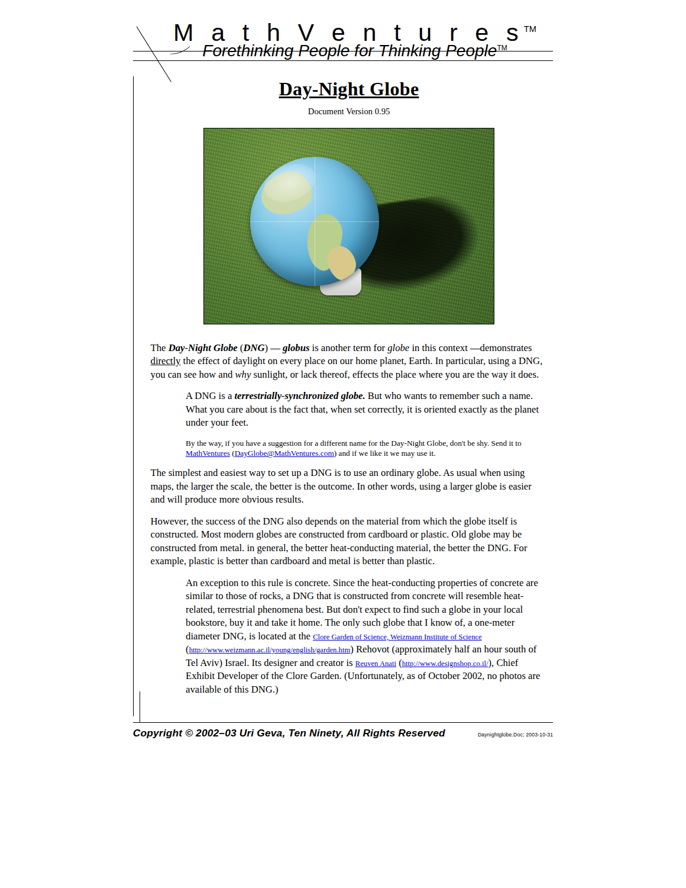M a t h V e n t u r e sTM
Forethinking People for Thinking PeopleTM
Day-Night Globe
Document Version 0.95
The Day-Night Globe (DNG) — globus is another term for globe in this context —demonstrates directly the effect of daylight on every place on our home planet, Earth. In particular, using a DNG, you can see how and why sunlight, or lack thereof, effects the place where you are the way it does.
A DNG is a terrestrially-synchronized globe. But who wants to remember such a name. What you care about is the fact that, when set correctly, it is oriented exactly as the planet under your feet.
By the way, if you have a suggestion for a different name for the Day-Night Globe, don't be shy. Send it to MathVentures (DayGlobe@MathVentures.com) and if we like it we may use it.
The simplest and easiest way to set up a DNG is to use an ordinary globe. As usual when using maps, the larger the scale, the better is the outcome. In other words, using a larger globe is easier and will produce more obvious results.
However, the success of the DNG also depends on the material from which the globe itself is constructed. Most modern globes are constructed from cardboard or plastic. Old globe may be constructed from metal. in general, the better heat-conducting material, the better the DNG. For example, plastic is better than cardboard and metal is better than plastic.
An exception to this rule is concrete. Since the heat-conducting properties of concrete are similar to those of rocks, a DNG that is constructed from concrete will resemble heat-related, terrestrial phenomena best. But don't expect to find such a globe in your local bookstore, buy it and take it home. The only such globe that I know of, a one-meter diameter DNG, is located at the Clore Garden of Science, Weizmann Institute of Science (http://www.weizmann.ac.il/young/english/garden.htm) Rehovot (approximately half an hour south of Tel Aviv) Israel. Its designer and creator is Reuven Anati (http://www.designshop.co.il/), Chief Exhibit Developer of the Clore Garden. (Unfortunately, as of October 2002, no photos are available of this DNG.)
Copyright © 2002–03 Uri Geva, Ten Ninety, All Rights Reserved
Daynightglobe.Doc; 2003-10-31